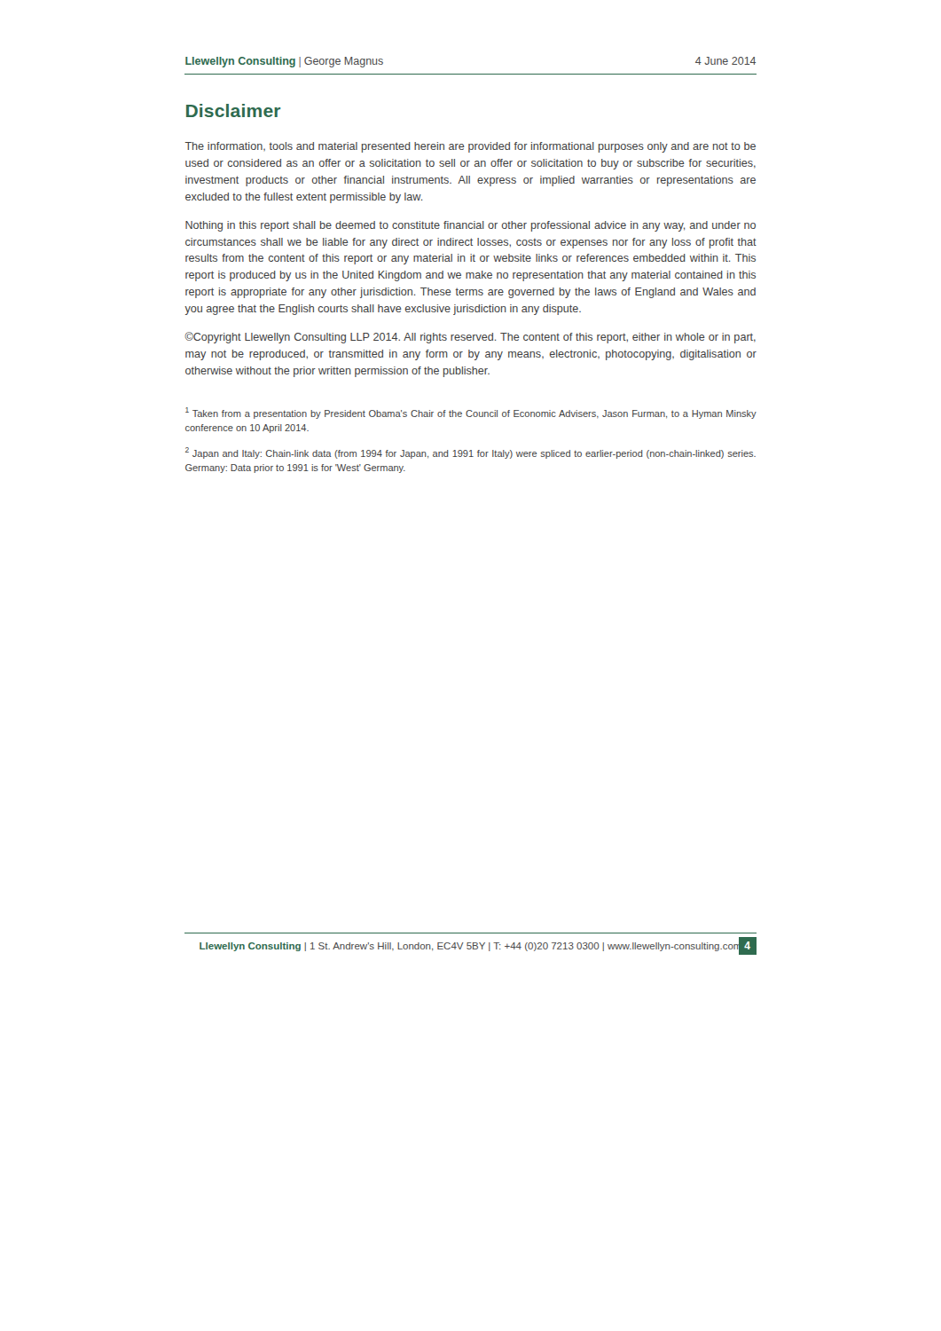Llewellyn Consulting|George Magnus
4 June 2014
Disclaimer
The information, tools and material presented herein are provided for informational purposes only and are not to be used or considered as an offer or a solicitation to sell or an offer or solicitation to buy or subscribe for securities, investment products or other financial instruments. All express or implied warranties or representations are excluded to the fullest extent permissible by law.
Nothing in this report shall be deemed to constitute financial or other professional advice in any way, and under no circumstances shall we be liable for any direct or indirect losses, costs or expenses nor for any loss of profit that results from the content of this report or any material in it or website links or references embedded within it. This report is produced by us in the United Kingdom and we make no representation that any material contained in this report is appropriate for any other jurisdiction. These terms are governed by the laws of England and Wales and you agree that the English courts shall have exclusive jurisdiction in any dispute.
©Copyright Llewellyn Consulting LLP 2014. All rights reserved. The content of this report, either in whole or in part, may not be reproduced, or transmitted in any form or by any means, electronic, photocopying, digitalisation or otherwise without the prior written permission of the publisher.
1 Taken from a presentation by President Obama's Chair of the Council of Economic Advisers, Jason Furman, to a Hyman Minsky conference on 10 April 2014.
2 Japan and Italy: Chain-link data (from 1994 for Japan, and 1991 for Italy) were spliced to earlier-period (non-chain-linked) series. Germany: Data prior to 1991 is for 'West' Germany.
Llewellyn Consulting | 1 St. Andrew's Hill, London, EC4V 5BY | T: +44 (0)20 7213 0300 | www.llewellyn-consulting.com
4